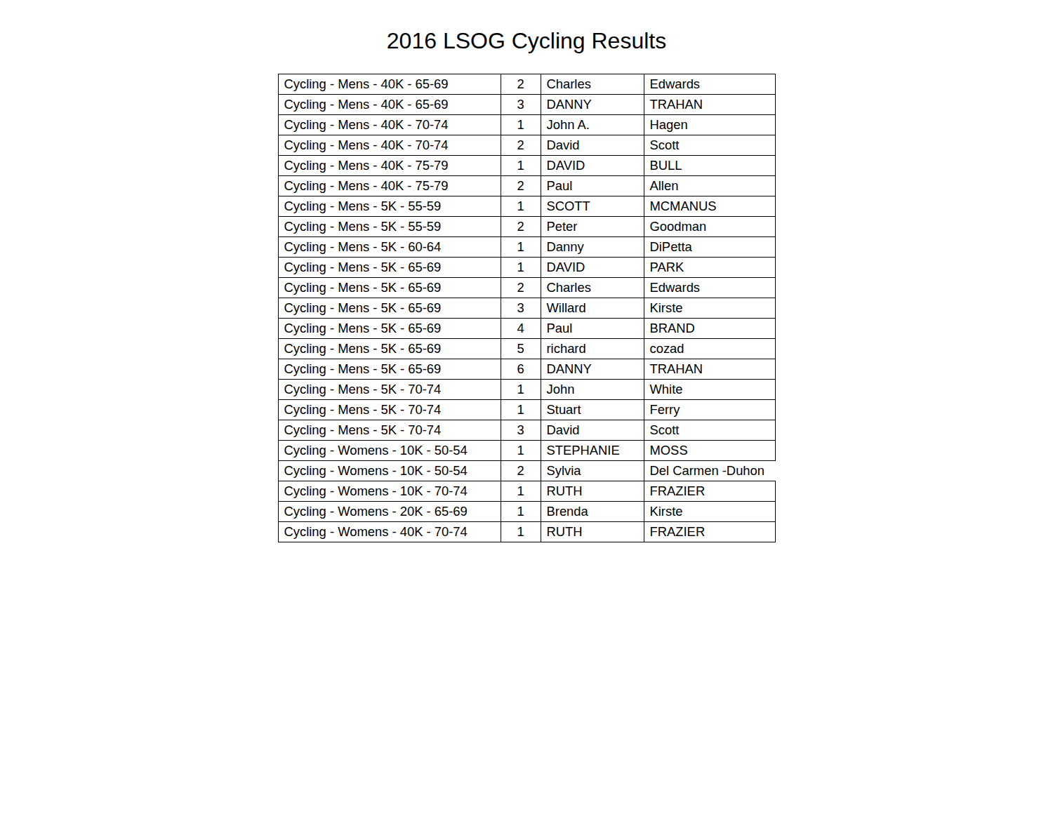2016 LSOG Cycling Results
| Cycling - Mens - 40K - 65-69 | 2 | Charles | Edwards |
| Cycling - Mens - 40K - 65-69 | 3 | DANNY | TRAHAN |
| Cycling - Mens - 40K - 70-74 | 1 | John A. | Hagen |
| Cycling - Mens - 40K - 70-74 | 2 | David | Scott |
| Cycling - Mens - 40K - 75-79 | 1 | DAVID | BULL |
| Cycling - Mens - 40K - 75-79 | 2 | Paul | Allen |
| Cycling - Mens - 5K - 55-59 | 1 | SCOTT | MCMANUS |
| Cycling - Mens - 5K - 55-59 | 2 | Peter | Goodman |
| Cycling - Mens - 5K - 60-64 | 1 | Danny | DiPetta |
| Cycling - Mens - 5K - 65-69 | 1 | DAVID | PARK |
| Cycling - Mens - 5K - 65-69 | 2 | Charles | Edwards |
| Cycling - Mens - 5K - 65-69 | 3 | Willard | Kirste |
| Cycling - Mens - 5K - 65-69 | 4 | Paul | BRAND |
| Cycling - Mens - 5K - 65-69 | 5 | richard | cozad |
| Cycling - Mens - 5K - 65-69 | 6 | DANNY | TRAHAN |
| Cycling - Mens - 5K - 70-74 | 1 | John | White |
| Cycling - Mens - 5K - 70-74 | 1 | Stuart | Ferry |
| Cycling - Mens - 5K - 70-74 | 3 | David | Scott |
| Cycling - Womens - 10K - 50-54 | 1 | STEPHANIE | MOSS |
| Cycling - Womens - 10K - 50-54 | 2 | Sylvia | Del Carmen -Duhon |
| Cycling - Womens - 10K - 70-74 | 1 | RUTH | FRAZIER |
| Cycling - Womens - 20K - 65-69 | 1 | Brenda | Kirste |
| Cycling - Womens - 40K - 70-74 | 1 | RUTH | FRAZIER |